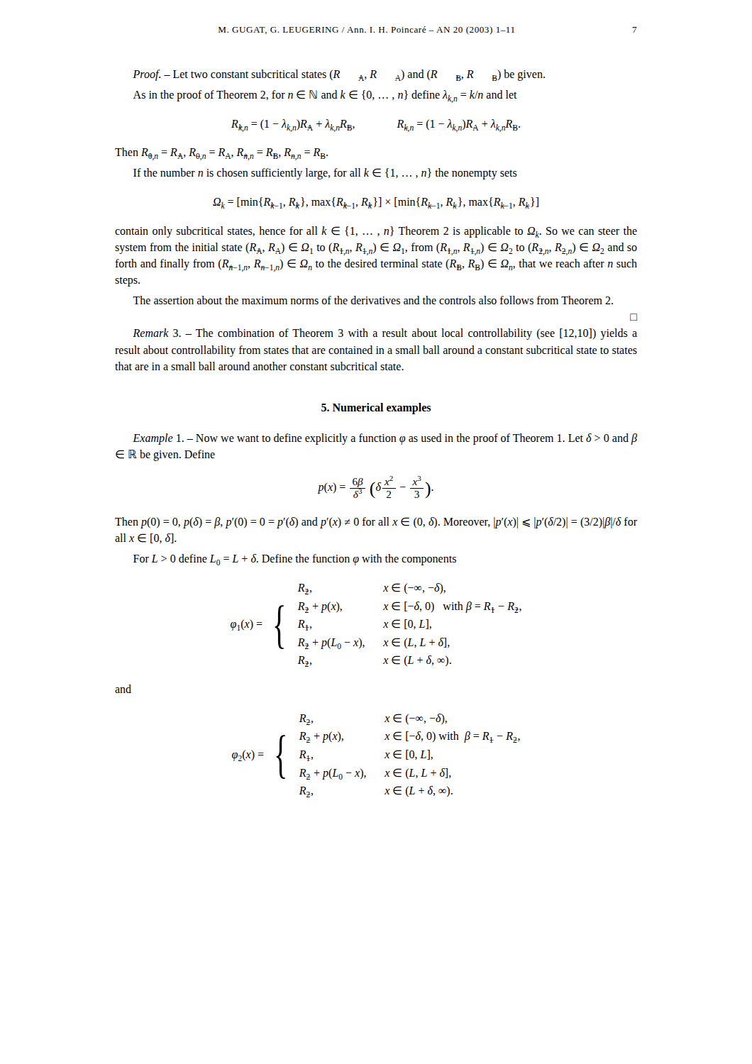M. GUGAT, G. LEUGERING / Ann. I. H. Poincaré – AN 20 (2003) 1–11 7
Proof. – Let two constant subcritical states (R+A, R−A) and (R+B, R−B) be given.
As in the proof of Theorem 2, for n ∈ ℕ and k ∈ {0, … , n} define λk,n = k/n and let
R+k,n = (1 − λk,n)R+A + λk,nR+B, R−k,n = (1 − λk,n)R−A + λk,nR−B.
Then R+0,n = R+A, R−0,n = R−A, R+n,n = R+B, R−n,n = R−B.
If the number n is chosen sufficiently large, for all k ∈ {1, … , n} the nonempty sets
Ωk = [min{R+k−1, R+k}, max{R+k−1, R+k}] × [min{R−k−1, R−k}, max{R−k−1, R−k}]
contain only subcritical states, hence for all k ∈ {1, … , n} Theorem 2 is applicable to Ωk. So we can steer the system from the initial state (R+A, R−A) ∈ Ω1 to (R+1,n, R−1,n) ∈ Ω1, from (R+1,n, R−1,n) ∈ Ω2 to (R+2,n, R−2,n) ∈ Ω2 and so forth and finally from (R+n−1,n, R−n−1,n) ∈ Ωn to the desired terminal state (R+B, R−B) ∈ Ωn, that we reach after n such steps.
The assertion about the maximum norms of the derivatives and the controls also follows from Theorem 2. □
Remark 3. – The combination of Theorem 3 with a result about local controllability (see [12,10]) yields a result about controllability from states that are contained in a small ball around a constant subcritical state to states that are in a small ball around another constant subcritical state.
5. Numerical examples
Example 1. – Now we want to define explicitly a function φ as used in the proof of Theorem 1. Let δ > 0 and β ∈ ℝ be given. Define
p(x) = 6β δ3 (δx22 − x33).
Then p(0) = 0, p(δ) = β, p′(0) = 0 = p′(δ) and p′(x) ≠ 0 for all x ∈ (0, δ). Moreover, |p′(x)| ⩽ |p′(δ/2)| = (3/2)|β|/δ for all x ∈ [0, δ].
For L > 0 define L0 = L + δ. Define the function φ with the components
φ1(x) ={ R+2, x ∈ (−∞, −δ), R+2 + p(x), x ∈ [−δ, 0) with β = R+1 − R+2, R+1, x ∈ [0, L], R+2 + p(L0 − x), x ∈ (L, L + δ], R+2, x ∈ (L + δ, ∞).
and
φ2(x) ={ R−2, x ∈ (−∞, −δ), R−2 + p(x), x ∈ [−δ, 0) with β = R−1 − R−2, R−1, x ∈ [0, L], R−2 + p(L0 − x), x ∈ (L, L + δ], R−2, x ∈ (L + δ, ∞).